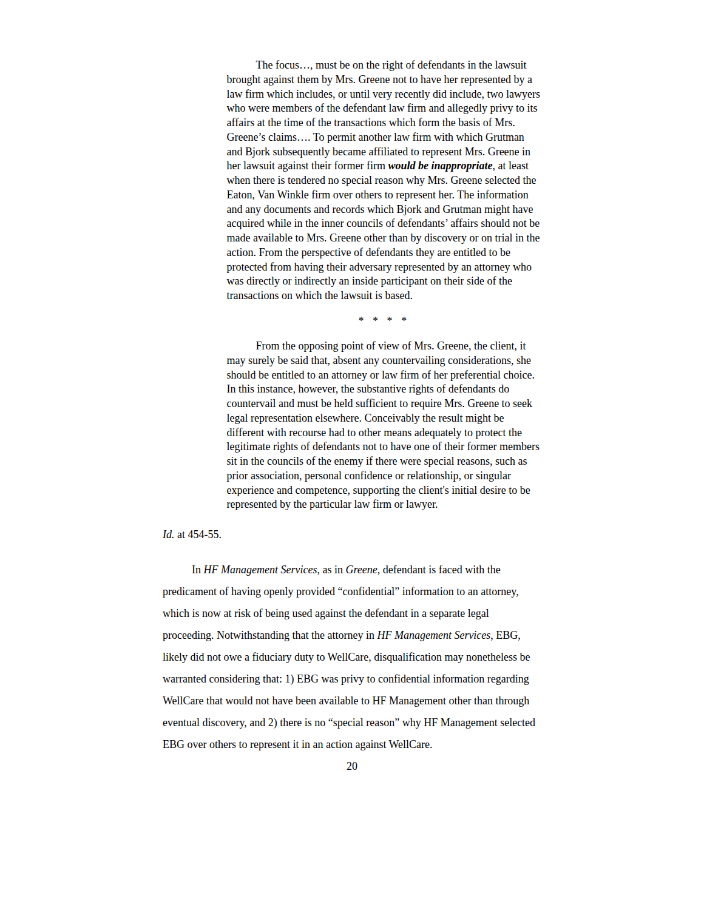The focus…, must be on the right of defendants in the lawsuit brought against them by Mrs. Greene not to have her represented by a law firm which includes, or until very recently did include, two lawyers who were members of the defendant law firm and allegedly privy to its affairs at the time of the transactions which form the basis of Mrs. Greene’s claims…. To permit another law firm with which Grutman and Bjork subsequently became affiliated to represent Mrs. Greene in her lawsuit against their former firm would be inappropriate, at least when there is tendered no special reason why Mrs. Greene selected the Eaton, Van Winkle firm over others to represent her. The information and any documents and records which Bjork and Grutman might have acquired while in the inner councils of defendants’ affairs should not be made available to Mrs. Greene other than by discovery or on trial in the action. From the perspective of defendants they are entitled to be protected from having their adversary represented by an attorney who was directly or indirectly an inside participant on their side of the transactions on which the lawsuit is based.
* * * *
From the opposing point of view of Mrs. Greene, the client, it may surely be said that, absent any countervailing considerations, she should be entitled to an attorney or law firm of her preferential choice. In this instance, however, the substantive rights of defendants do countervail and must be held sufficient to require Mrs. Greene to seek legal representation elsewhere. Conceivably the result might be different with recourse had to other means adequately to protect the legitimate rights of defendants not to have one of their former members sit in the councils of the enemy if there were special reasons, such as prior association, personal confidence or relationship, or singular experience and competence, supporting the client's initial desire to be represented by the particular law firm or lawyer.
Id. at 454-55.
In HF Management Services, as in Greene, defendant is faced with the predicament of having openly provided “confidential” information to an attorney, which is now at risk of being used against the defendant in a separate legal proceeding. Notwithstanding that the attorney in HF Management Services, EBG, likely did not owe a fiduciary duty to WellCare, disqualification may nonetheless be warranted considering that: 1) EBG was privy to confidential information regarding WellCare that would not have been available to HF Management other than through eventual discovery, and 2) there is no “special reason” why HF Management selected EBG over others to represent it in an action against WellCare.
20